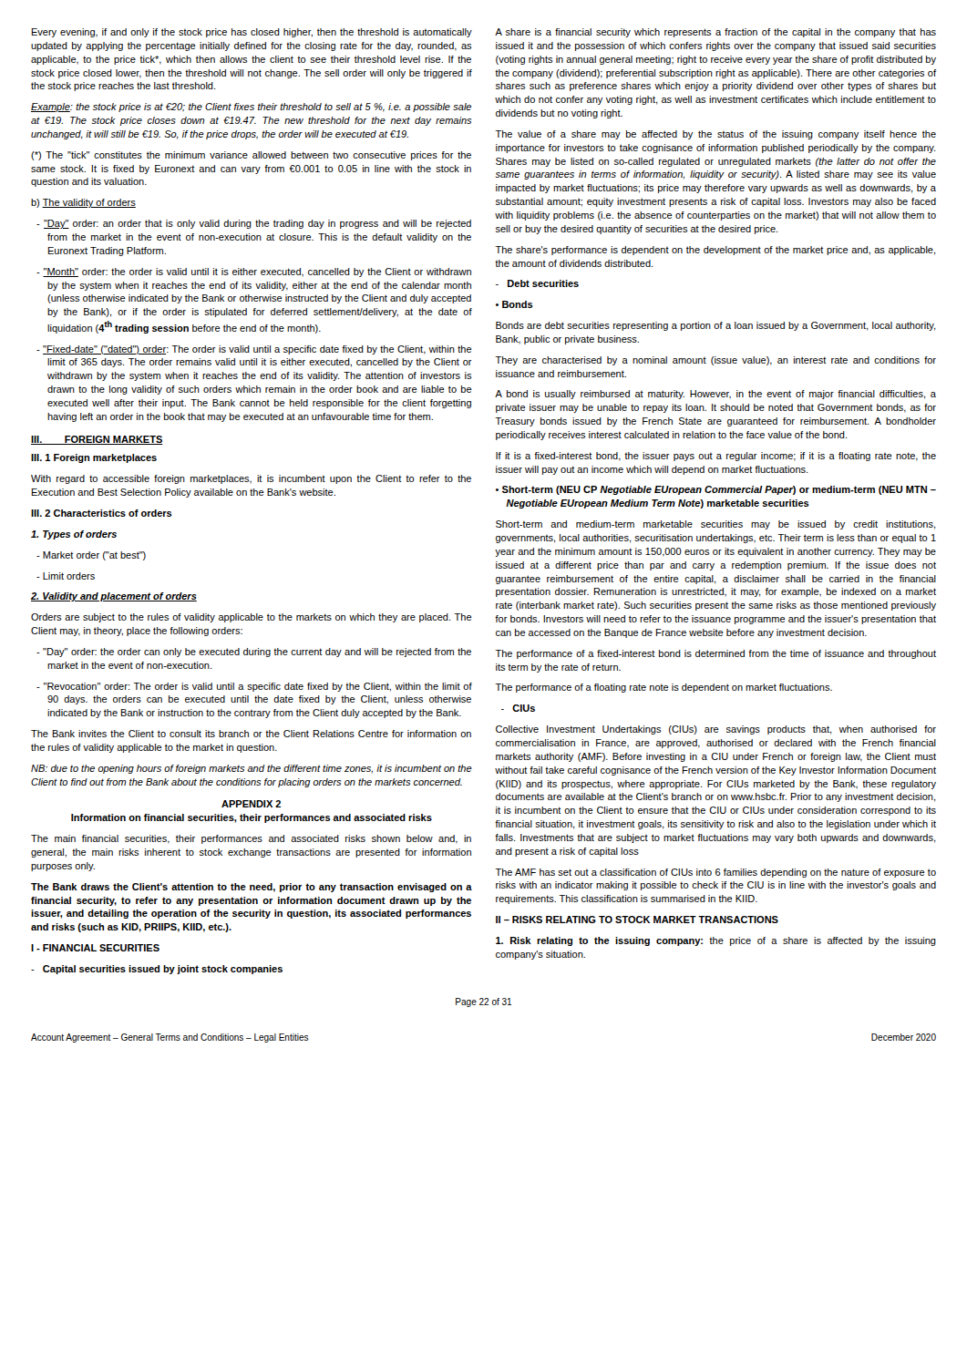Every evening, if and only if the stock price has closed higher, then the threshold is automatically updated by applying the percentage initially defined for the closing rate for the day, rounded, as applicable, to the price tick*, which then allows the client to see their threshold level rise. If the stock price closed lower, then the threshold will not change. The sell order will only be triggered if the stock price reaches the last threshold.
Example: the stock price is at €20; the Client fixes their threshold to sell at 5 %, i.e. a possible sale at €19. The stock price closes down at €19.47. The new threshold for the next day remains unchanged, it will still be €19. So, if the price drops, the order will be executed at €19.
(*) The "tick" constitutes the minimum variance allowed between two consecutive prices for the same stock. It is fixed by Euronext and can vary from €0.001 to 0.05 in line with the stock in question and its valuation.
b) The validity of orders
- "Day" order: an order that is only valid during the trading day in progress and will be rejected from the market in the event of non-execution at closure. This is the default validity on the Euronext Trading Platform.
- "Month" order: the order is valid until it is either executed, cancelled by the Client or withdrawn by the system when it reaches the end of its validity, either at the end of the calendar month (unless otherwise indicated by the Bank or otherwise instructed by the Client and duly accepted by the Bank), or if the order is stipulated for deferred settlement/delivery, at the date of liquidation (4th trading session before the end of the month).
- "Fixed-date" ("dated") order: The order is valid until a specific date fixed by the Client, within the limit of 365 days. The order remains valid until it is either executed, cancelled by the Client or withdrawn by the system when it reaches the end of its validity. The attention of investors is drawn to the long validity of such orders which remain in the order book and are liable to be executed well after their input. The Bank cannot be held responsible for the client forgetting having left an order in the book that may be executed at an unfavourable time for them.
III. FOREIGN MARKETS
III. 1 Foreign marketplaces
With regard to accessible foreign marketplaces, it is incumbent upon the Client to refer to the Execution and Best Selection Policy available on the Bank's website.
III. 2 Characteristics of orders
1. Types of orders
- Market order ("at best")
- Limit orders
2. Validity and placement of orders
Orders are subject to the rules of validity applicable to the markets on which they are placed. The Client may, in theory, place the following orders:
- "Day" order: the order can only be executed during the current day and will be rejected from the market in the event of non-execution.
- "Revocation" order: The order is valid until a specific date fixed by the Client, within the limit of 90 days. the orders can be executed until the date fixed by the Client, unless otherwise indicated by the Bank or instruction to the contrary from the Client duly accepted by the Bank.
The Bank invites the Client to consult its branch or the Client Relations Centre for information on the rules of validity applicable to the market in question.
NB: due to the opening hours of foreign markets and the different time zones, it is incumbent on the Client to find out from the Bank about the conditions for placing orders on the markets concerned.
APPENDIX 2
Information on financial securities, their performances and associated risks
The main financial securities, their performances and associated risks shown below and, in general, the main risks inherent to stock exchange transactions are presented for information purposes only.
The Bank draws the Client's attention to the need, prior to any transaction envisaged on a financial security, to refer to any presentation or information document drawn up by the issuer, and detailing the operation of the security in question, its associated performances and risks (such as KID, PRIIPS, KIID, etc.).
I - FINANCIAL SECURITIES
- Capital securities issued by joint stock companies
A share is a financial security which represents a fraction of the capital in the company that has issued it and the possession of which confers rights over the company that issued said securities (voting rights in annual general meeting; right to receive every year the share of profit distributed by the company (dividend); preferential subscription right as applicable). There are other categories of shares such as preference shares which enjoy a priority dividend over other types of shares but which do not confer any voting right, as well as investment certificates which include entitlement to dividends but no voting right.
The value of a share may be affected by the status of the issuing company itself hence the importance for investors to take cognisance of information published periodically by the company. Shares may be listed on so-called regulated or unregulated markets (the latter do not offer the same guarantees in terms of information, liquidity or security). A listed share may see its value impacted by market fluctuations; its price may therefore vary upwards as well as downwards, by a substantial amount; equity investment presents a risk of capital loss. Investors may also be faced with liquidity problems (i.e. the absence of counterparties on the market) that will not allow them to sell or buy the desired quantity of securities at the desired price.
The share's performance is dependent on the development of the market price and, as applicable, the amount of dividends distributed.
- Debt securities
• Bonds
Bonds are debt securities representing a portion of a loan issued by a Government, local authority, Bank, public or private business.
They are characterised by a nominal amount (issue value), an interest rate and conditions for issuance and reimbursement.
A bond is usually reimbursed at maturity. However, in the event of major financial difficulties, a private issuer may be unable to repay its loan. It should be noted that Government bonds, as for Treasury bonds issued by the French State are guaranteed for reimbursement. A bondholder periodically receives interest calculated in relation to the face value of the bond.
If it is a fixed-interest bond, the issuer pays out a regular income; if it is a floating rate note, the issuer will pay out an income which will depend on market fluctuations.
• Short-term (NEU CP Negotiable EUropean Commercial Paper) or medium-term (NEU MTN – Negotiable EUropean Medium Term Note) marketable securities
Short-term and medium-term marketable securities may be issued by credit institutions, governments, local authorities, securitisation undertakings, etc. Their term is less than or equal to 1 year and the minimum amount is 150,000 euros or its equivalent in another currency. They may be issued at a different price than par and carry a redemption premium. If the issue does not guarantee reimbursement of the entire capital, a disclaimer shall be carried in the financial presentation dossier. Remuneration is unrestricted, it may, for example, be indexed on a market rate (interbank market rate). Such securities present the same risks as those mentioned previously for bonds. Investors will need to refer to the issuance programme and the issuer's presentation that can be accessed on the Banque de France website before any investment decision.
The performance of a fixed-interest bond is determined from the time of issuance and throughout its term by the rate of return.
The performance of a floating rate note is dependent on market fluctuations.
- CIUs
Collective Investment Undertakings (CIUs) are savings products that, when authorised for commercialisation in France, are approved, authorised or declared with the French financial markets authority (AMF). Before investing in a CIU under French or foreign law, the Client must without fail take careful cognisance of the French version of the Key Investor Information Document (KIID) and its prospectus, where appropriate. For CIUs marketed by the Bank, these regulatory documents are available at the Client's branch or on www.hsbc.fr. Prior to any investment decision, it is incumbent on the Client to ensure that the CIU or CIUs under consideration correspond to its financial situation, it investment goals, its sensitivity to risk and also to the legislation under which it falls. Investments that are subject to market fluctuations may vary both upwards and downwards, and present a risk of capital loss
The AMF has set out a classification of CIUs into 6 families depending on the nature of exposure to risks with an indicator making it possible to check if the CIU is in line with the investor's goals and requirements. This classification is summarised in the KIID.
II – RISKS RELATING TO STOCK MARKET TRANSACTIONS
1. Risk relating to the issuing company: the price of a share is affected by the issuing company's situation.
Page 22 of 31
Account Agreement – General Terms and Conditions – Legal Entities December 2020